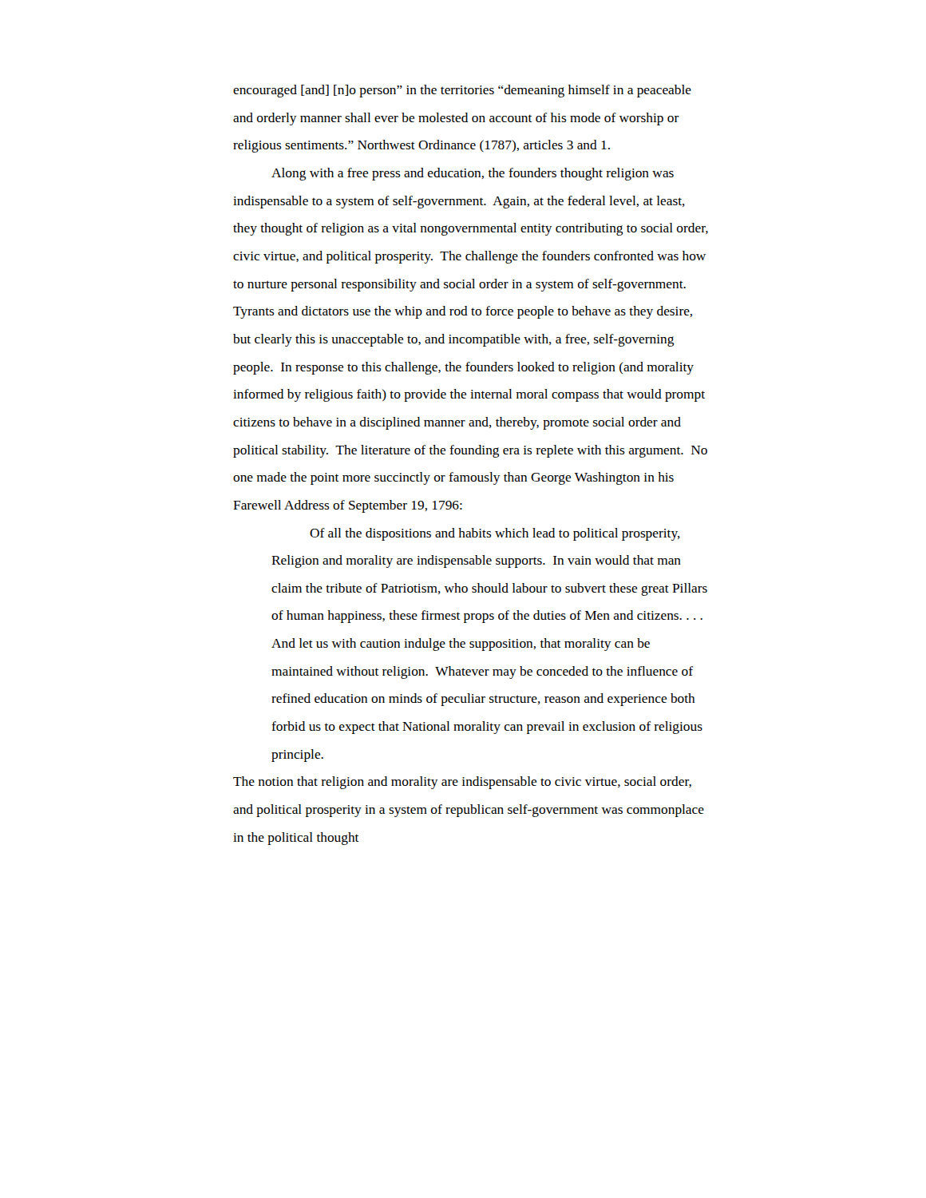encouraged [and] [n]o person” in the territories “demeaning himself in a peaceable and orderly manner shall ever be molested on account of his mode of worship or religious sentiments.” Northwest Ordinance (1787), articles 3 and 1.
Along with a free press and education, the founders thought religion was indispensable to a system of self-government. Again, at the federal level, at least, they thought of religion as a vital nongovernmental entity contributing to social order, civic virtue, and political prosperity. The challenge the founders confronted was how to nurture personal responsibility and social order in a system of self-government. Tyrants and dictators use the whip and rod to force people to behave as they desire, but clearly this is unacceptable to, and incompatible with, a free, self-governing people. In response to this challenge, the founders looked to religion (and morality informed by religious faith) to provide the internal moral compass that would prompt citizens to behave in a disciplined manner and, thereby, promote social order and political stability. The literature of the founding era is replete with this argument. No one made the point more succinctly or famously than George Washington in his Farewell Address of September 19, 1796:
Of all the dispositions and habits which lead to political prosperity, Religion and morality are indispensable supports. In vain would that man claim the tribute of Patriotism, who should labour to subvert these great Pillars of human happiness, these firmest props of the duties of Men and citizens. . . . And let us with caution indulge the supposition, that morality can be maintained without religion. Whatever may be conceded to the influence of refined education on minds of peculiar structure, reason and experience both forbid us to expect that National morality can prevail in exclusion of religious principle.
The notion that religion and morality are indispensable to civic virtue, social order, and political prosperity in a system of republican self-government was commonplace in the political thought